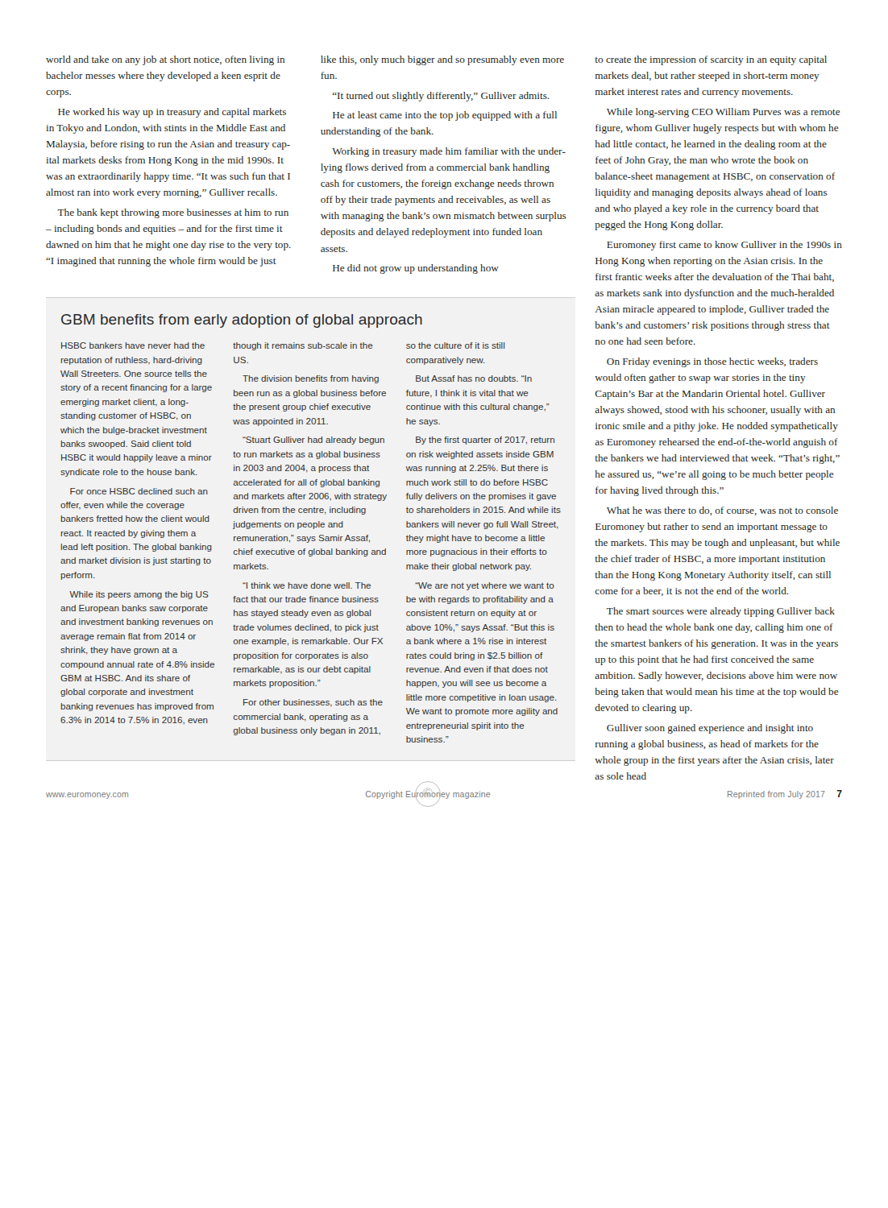world and take on any job at short notice, often living in bachelor messes where they developed a keen esprit de corps.
He worked his way up in treasury and capital markets in Tokyo and London, with stints in the Middle East and Malaysia, before rising to run the Asian and treasury capital markets desks from Hong Kong in the mid 1990s. It was an extraordinarily happy time. “It was such fun that I almost ran into work every morning,” Gulliver recalls.
The bank kept throwing more businesses at him to run – including bonds and equities – and for the first time it dawned on him that he might one day rise to the very top. “I imagined that running the whole firm would be just like this, only much bigger and so presumably even more fun.
“It turned out slightly differently,” Gulliver admits.
He at least came into the top job equipped with a full understanding of the bank.
Working in treasury made him familiar with the underlying flows derived from a commercial bank handling cash for customers, the foreign exchange needs thrown off by their trade payments and receivables, as well as with managing the bank’s own mismatch between surplus deposits and delayed redeployment into funded loan assets.
He did not grow up understanding how
to create the impression of scarcity in an equity capital markets deal, but rather steeped in short-term money market interest rates and currency movements.
While long-serving CEO William Purves was a remote figure, whom Gulliver hugely respects but with whom he had little contact, he learned in the dealing room at the feet of John Gray, the man who wrote the book on balance-sheet management at HSBC, on conservation of liquidity and managing deposits always ahead of loans and who played a key role in the currency board that pegged the Hong Kong dollar.
Euromoney first came to know Gulliver in the 1990s in Hong Kong when reporting on the Asian crisis. In the first frantic weeks after the devaluation of the Thai baht, as markets sank into dysfunction and the much-heralded Asian miracle appeared to implode, Gulliver traded the bank’s and customers’ risk positions through stress that no one had seen before.
On Friday evenings in those hectic weeks, traders would often gather to swap war stories in the tiny Captain’s Bar at the Mandarin Oriental hotel. Gulliver always showed, stood with his schooner, usually with an ironic smile and a pithy joke. He nodded sympathetically as Euromoney rehearsed the end-of-the-world anguish of the bankers we had interviewed that week. “That’s right,” he assured us, “we’re all going to be much better people for having lived through this.”
What he was there to do, of course, was not to console Euromoney but rather to send an important message to the markets. This may be tough and unpleasant, but while the chief trader of HSBC, a more important institution than the Hong Kong Monetary Authority itself, can still come for a beer, it is not the end of the world.
The smart sources were already tipping Gulliver back then to head the whole bank one day, calling him one of the smartest bankers of his generation. It was in the years up to this point that he had first conceived the same ambition. Sadly however, decisions above him were now being taken that would mean his time at the top would be devoted to clearing up.
Gulliver soon gained experience and insight into running a global business, as head of markets for the whole group in the first years after the Asian crisis, later as sole head
GBM benefits from early adoption of global approach
HSBC bankers have never had the reputation of ruthless, hard-driving Wall Streeters. One source tells the story of a recent financing for a large emerging market client, a long-standing customer of HSBC, on which the bulge-bracket investment banks swooped. Said client told HSBC it would happily leave a minor syndicate role to the house bank.
For once HSBC declined such an offer, even while the coverage bankers fretted how the client would react. It reacted by giving them a lead left position. The global banking and market division is just starting to perform.
While its peers among the big US and European banks saw corporate and investment banking revenues on average remain flat from 2014 or shrink, they have grown at a compound annual rate of 4.8% inside GBM at HSBC. And its share of global corporate and investment banking revenues has improved from 6.3% in 2014 to 7.5% in 2016, even though it remains sub-scale in the US.
The division benefits from having been run as a global business before the present group chief executive was appointed in 2011.
“Stuart Gulliver had already begun to run markets as a global business in 2003 and 2004, a process that accelerated for all of global banking and markets after 2006, with strategy driven from the centre, including judgements on people and remuneration,” says Samir Assaf, chief executive of global banking and markets.
“I think we have done well. The fact that our trade finance business has stayed steady even as global trade volumes declined, to pick just one example, is remarkable. Our FX proposition for corporates is also remarkable, as is our debt capital markets proposition.”
For other businesses, such as the commercial bank, operating as a global business only began in 2011, so the culture of it is still comparatively new.
But Assaf has no doubts. “In future, I think it is vital that we continue with this cultural change,” he says.
By the first quarter of 2017, return on risk weighted assets inside GBM was running at 2.25%. But there is much work still to do before HSBC fully delivers on the promises it gave to shareholders in 2015. And while its bankers will never go full Wall Street, they might have to become a little more pugnacious in their efforts to make their global network pay.
“We are not yet where we want to be with regards to profitability and a consistent return on equity at or above 10%,” says Assaf. “But this is a bank where a 1% rise in interest rates could bring in $2.5 billion of revenue. And even if that does not happen, you will see us become a little more competitive in loan usage. We want to promote more agility and entrepreneurial spirit into the business.”
www.euromoney.com
Copyright Euromoney magazine ©
Reprinted from July 2017 7